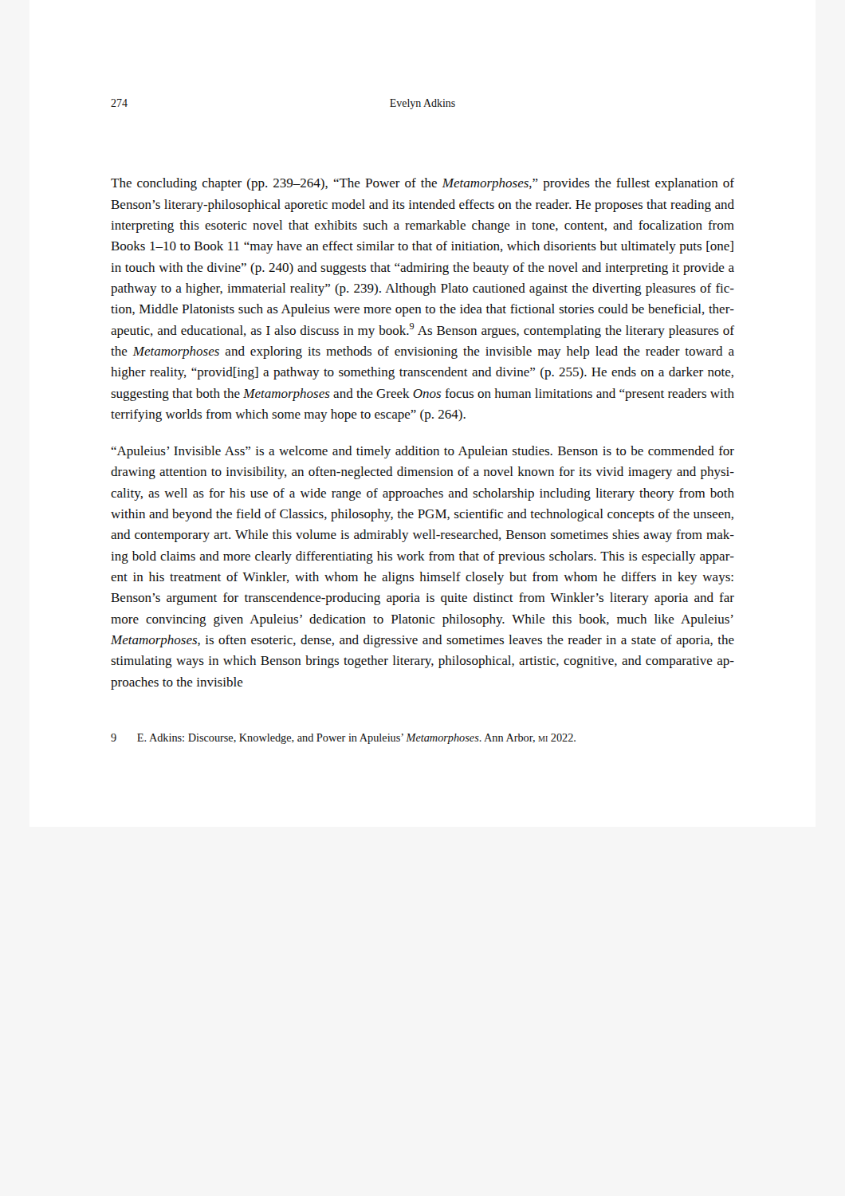274 Evelyn Adkins 274
The concluding chapter (pp. 239–264), “The Power of the Metamorphoses,” provides the fullest explanation of Benson’s literary-philosophical aporetic model and its intended effects on the reader. He proposes that reading and interpreting this esoteric novel that exhibits such a remarkable change in tone, content, and focalization from Books 1–10 to Book 11 “may have an effect similar to that of initiation, which disorients but ultimately puts [one] in touch with the divine” (p. 240) and suggests that “admiring the beauty of the novel and interpreting it provide a pathway to a higher, immaterial reality” (p. 239). Although Plato cautioned against the diverting pleasures of fiction, Middle Platonists such as Apuleius were more open to the idea that fictional stories could be beneficial, therapeutic, and educational, as I also discuss in my book.9 As Benson argues, contemplating the literary pleasures of the Metamorphoses and exploring its methods of envisioning the invisible may help lead the reader toward a higher reality, “provid[ing] a pathway to something transcendent and divine” (p. 255). He ends on a darker note, suggesting that both the Metamorphoses and the Greek Onos focus on human limitations and “present readers with terrifying worlds from which some may hope to escape” (p. 264).
“Apuleius’ Invisible Ass” is a welcome and timely addition to Apuleian studies. Benson is to be commended for drawing attention to invisibility, an often-neglected dimension of a novel known for its vivid imagery and physicality, as well as for his use of a wide range of approaches and scholarship including literary theory from both within and beyond the field of Classics, philosophy, the PGM, scientific and technological concepts of the unseen, and contemporary art. While this volume is admirably well-researched, Benson sometimes shies away from making bold claims and more clearly differentiating his work from that of previous scholars. This is especially apparent in his treatment of Winkler, with whom he aligns himself closely but from whom he differs in key ways: Benson’s argument for transcendence-producing aporia is quite distinct from Winkler’s literary aporia and far more convincing given Apuleius’ dedication to Platonic philosophy. While this book, much like Apuleius’ Metamorphoses, is often esoteric, dense, and digressive and sometimes leaves the reader in a state of aporia, the stimulating ways in which Benson brings together literary, philosophical, artistic, cognitive, and comparative approaches to the invisible
9 E. Adkins: Discourse, Knowledge, and Power in Apuleius’ Metamorphoses. Ann Arbor, mi 2022.